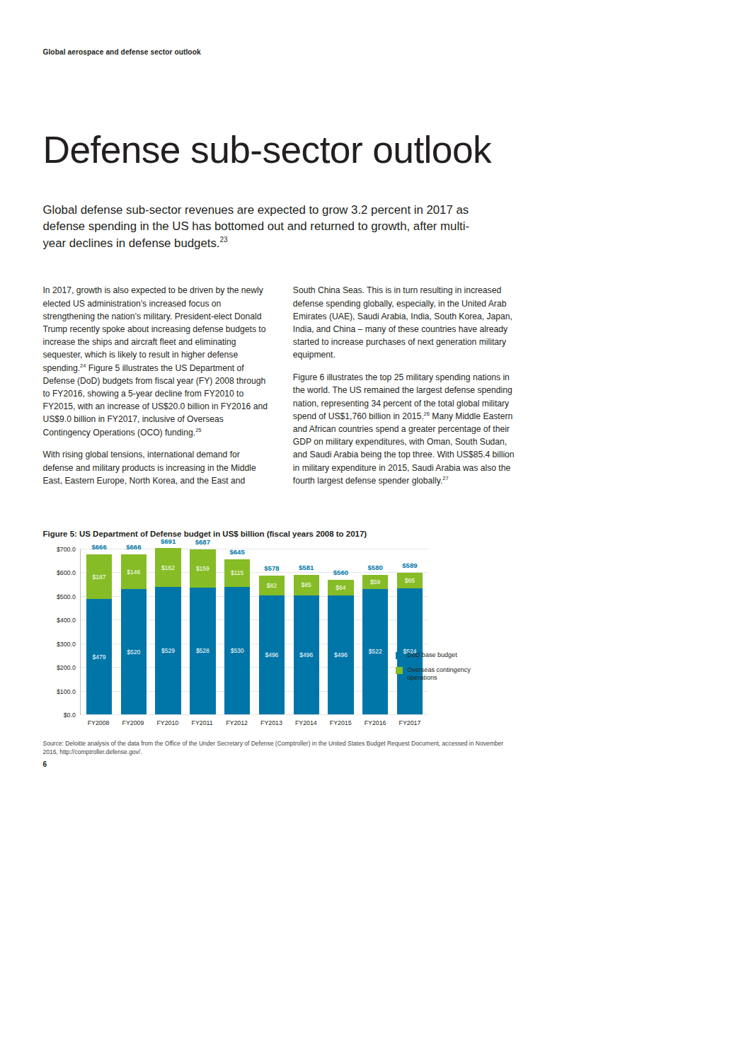Global aerospace and defense sector outlook
Defense sub-sector outlook
Global defense sub-sector revenues are expected to grow 3.2 percent in 2017 as defense spending in the US has bottomed out and returned to growth, after multi-year declines in defense budgets.23
In 2017, growth is also expected to be driven by the newly elected US administration’s increased focus on strengthening the nation’s military. President-elect Donald Trump recently spoke about increasing defense budgets to increase the ships and aircraft fleet and eliminating sequester, which is likely to result in higher defense spending.24 Figure 5 illustrates the US Department of Defense (DoD) budgets from fiscal year (FY) 2008 through to FY2016, showing a 5-year decline from FY2010 to FY2015, with an increase of US$20.0 billion in FY2016 and US$9.0 billion in FY2017, inclusive of Overseas Contingency Operations (OCO) funding.25
With rising global tensions, international demand for defense and military products is increasing in the Middle East, Eastern Europe, North Korea, and the East and South China Seas. This is in turn resulting in increased defense spending globally, especially, in the United Arab Emirates (UAE), Saudi Arabia, India, South Korea, Japan, India, and China – many of these countries have already started to increase purchases of next generation military equipment.
Figure 6 illustrates the top 25 military spending nations in the world. The US remained the largest defense spending nation, representing 34 percent of the total global military spend of US$1,760 billion in 2015.26 Many Middle Eastern and African countries spend a greater percentage of their GDP on military expenditures, with Oman, South Sudan, and Saudi Arabia being the top three. With US$85.4 billion in military expenditure in 2015, Saudi Arabia was also the fourth largest defense spender globally.27
Figure 5: US Department of Defense budget in US$ billion (fiscal years 2008 to 2017)
$700.0
$600.0
$500.0
$400.0
$300.0
$200.0
$100.0
$0.0
$666
$187
$479
$666
$146
$520
$691
$162
$529
$687
$159
$528
$645
$115
$530
$578
$82
$496
$581
$85
$496
$560
$64
$496
$580
$59
$522
$589
$65
$524
FY2008 FY2009 FY2010 FY2011 FY2012 FY2013 FY2014 FY2015 FY2016 FY2017
DoD base budget
Overseas contingency operations
Source: Deloitte analysis of the data from the Office of the Under Secretary of Defense (Comptroller) in the United States Budget Request Document, accessed in November 2016, http://comptroller.defense.gov/.
6